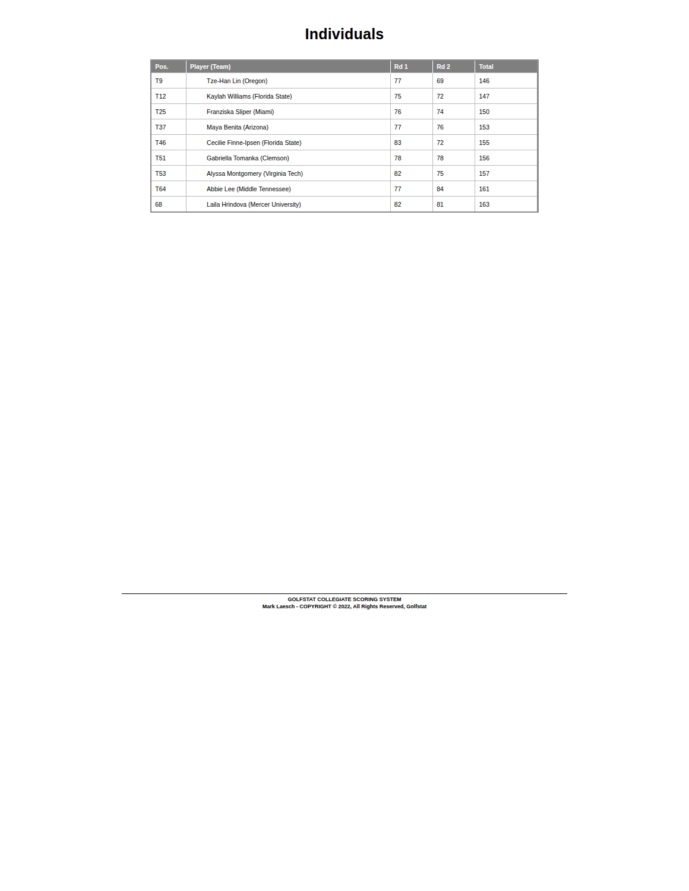Individuals
| Pos. | Player (Team) | Rd 1 | Rd 2 | Total |
| --- | --- | --- | --- | --- |
| T9 | Tze-Han Lin (Oregon) | 77 | 69 | 146 |
| T12 | Kaylah Williams (Florida State) | 75 | 72 | 147 |
| T25 | Franziska Sliper (Miami) | 76 | 74 | 150 |
| T37 | Maya Benita (Arizona) | 77 | 76 | 153 |
| T46 | Cecilie Finne-Ipsen (Florida State) | 83 | 72 | 155 |
| T51 | Gabriella Tomanka (Clemson) | 78 | 78 | 156 |
| T53 | Alyssa Montgomery (Virginia Tech) | 82 | 75 | 157 |
| T64 | Abbie Lee (Middle Tennessee) | 77 | 84 | 161 |
| 68 | Laila Hrindova (Mercer University) | 82 | 81 | 163 |
GOLFSTAT COLLEGIATE SCORING SYSTEM
Mark Laesch - COPYRIGHT © 2022, All Rights Reserved, Golfstat